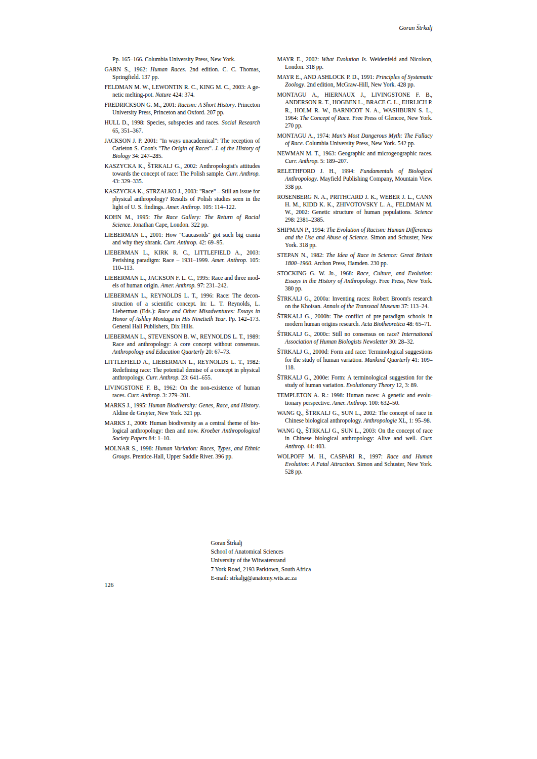Goran Štrkalj
Pp. 165–166. Columbia University Press, New York.
GARN S., 1962: Human Races. 2nd edition. C. C. Thomas, Springfield. 137 pp.
FELDMAN M. W., LEWONTIN R. C., KING M. C., 2003: A genetic melting-pot. Nature 424: 374.
FREDRICKSON G. M., 2001: Racism: A Short History. Princeton University Press, Princeton and Oxford. 207 pp.
HULL D., 1998: Species, subspecies and races. Social Research 65, 351–367.
JACKSON J. P. 2001: "In ways unacademical": The reception of Carleton S. Coon's "The Origin of Races". J. of the History of Biology 34: 247–285.
KASZYCKA K., ŠTRKALJ G., 2002: Anthropologist's attitudes towards the concept of race: The Polish sample. Curr. Anthrop. 43: 329–335.
KASZYCKA K., STRZAŁKO J., 2003: "Race" – Still an issue for physical anthropology? Results of Polish studies seen in the light of U. S. findings. Amer. Anthrop. 105: 114–122.
KOHN M., 1995: The Race Gallery: The Return of Racial Science. Jonathan Cape, London. 322 pp.
LIEBERMAN L., 2001: How "Caucasoids" got such big crania and why they shrank. Curr. Anthrop. 42: 69–95.
LIEBERMAN L., KIRK R. C., LITTLEFIELD A., 2003: Perishing paradigm: Race – 1931–1999. Amer. Anthrop. 105: 110–113.
LIEBERMAN L., JACKSON F. L. C., 1995: Race and three models of human origin. Amer. Anthrop. 97: 231–242.
LIEBERMAN L., REYNOLDS L. T., 1996: Race: The deconstruction of a scientific concept. In: L. T. Reynolds, L. Lieberman (Eds.): Race and Other Misadventures: Essays in Honor of Ashley Montagu in His Ninetieth Year. Pp. 142–173. General Hall Publishers, Dix Hills.
LIEBERMAN L., STEVENSON B. W., REYNOLDS L. T., 1989: Race and anthropology: A core concept without consensus. Anthropology and Education Quarterly 20: 67–73.
LITTLEFIELD A., LIEBERMAN L., REYNOLDS L. T., 1982: Redefining race: The potential demise of a concept in physical anthropology. Curr. Anthrop. 23: 641–655.
LIVINGSTONE F. B., 1962: On the non-existence of human races. Curr. Anthrop. 3: 279–281.
MARKS J., 1995: Human Biodiversity: Genes, Race, and History. Aldine de Gruyter, New York. 321 pp.
MARKS J., 2000: Human biodiversity as a central theme of biological anthropology: then and now. Kroeber Anthropological Society Papers 84: 1–10.
MOLNAR S., 1998: Human Variation: Races, Types, and Ethnic Groups. Prentice-Hall, Upper Saddle River. 396 pp.
MAYR E., 2002: What Evolution Is. Weidenfeld and Nicolson, London. 318 pp.
MAYR E., AND ASHLOCK P. D., 1991: Principles of Systematic Zoology. 2nd edition, McGraw-Hill, New York. 428 pp.
MONTAGU A., HIERNAUX J., LIVINGSTONE F. B., ANDERSON R. T., HOGBEN L., BRACE C. L., EHRLICH P. R., HOLM R. W., BARNICOT N. A., WASHBURN S. L., 1964: The Concept of Race. Free Press of Glencoe, New York. 270 pp.
MONTAGU A., 1974: Man's Most Dangerous Myth: The Fallacy of Race. Columbia University Press, New York. 542 pp.
NEWMAN M. T., 1963: Geographic and microgeographic races. Curr. Anthrop. 5: 189–207.
RELETHFORD J. H., 1994: Fundamentals of Biological Anthropology. Mayfield Publishing Company, Mountain View. 338 pp.
ROSENBERG N. A., PRITHCARD J. K., WEBER J. L., CANN H. M., KIDD K. K., ZHIVOTOVSKY L. A., FELDMAN M. W., 2002: Genetic structure of human populations. Science 298: 2381–2385.
SHIPMAN P., 1994: The Evolution of Racism: Human Differences and the Use and Abuse of Science. Simon and Schuster, New York. 318 pp.
STEPAN N., 1982: The Idea of Race in Science: Great Britain 1800–1960. Archon Press, Hamden. 230 pp.
STOCKING G. W. Jr., 1968: Race, Culture, and Evolution: Essays in the History of Anthropology. Free Press, New York. 380 pp.
ŠTRKALJ G., 2000a: Inventing races: Robert Broom's research on the Khoisan. Annals of the Transvaal Museum 37: 113–24.
ŠTRKALJ G., 2000b: The conflict of pre-paradigm schools in modern human origins research. Acta Biotheoretica 48: 65–71.
ŠTRKALJ G., 2000c: Still no consensus on race? International Association of Human Biologists Newsletter 30: 28–32.
ŠTRKALJ G., 2000d: Form and race: Terminological suggestions for the study of human variation. Mankind Quarterly 41: 109–118.
ŠTRKALJ G., 2000e: Form: A terminological suggestion for the study of human variation. Evolutionary Theory 12, 3: 89.
TEMPLETON A. R.: 1998: Human races: A genetic and evolutionary perspective. Amer. Anthrop. 100: 632–50.
WANG Q., ŠTRKALJ G., SUN L., 2002: The concept of race in Chinese biological anthropology. Anthropologie XL, 1: 95–98.
WANG Q., ŠTRKALJ G., SUN L., 2003: On the concept of race in Chinese biological anthropology: Alive and well. Curr. Anthrop. 44: 403.
WOLPOFF M. H., CASPARI R., 1997: Race and Human Evolution: A Fatal Attraction. Simon and Schuster, New York. 528 pp.
Goran Štrkalj
School of Anatomical Sciences
University of the Witwatersrand
7 York Road, 2193 Parktown, South Africa
E-mail: strkaljg@anatomy.wits.ac.za
126